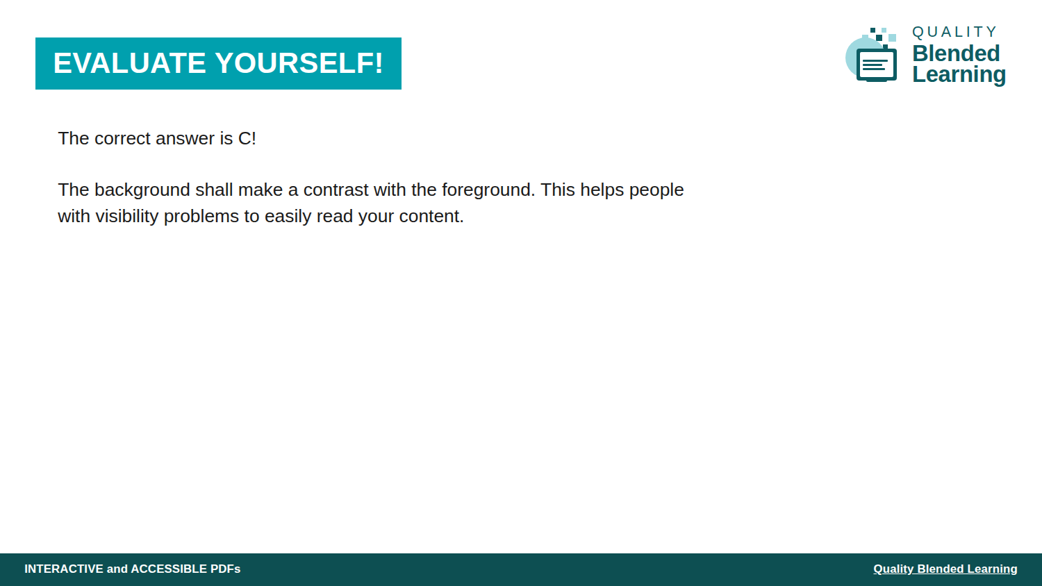EVALUATE YOURSELF!
QUALITY Blended Learning
The correct answer is C!
The background shall make a contrast with the foreground. This helps people with visibility problems to easily read your content.
INTERACTIVE and ACCESSIBLE PDFs Quality Blended Learning